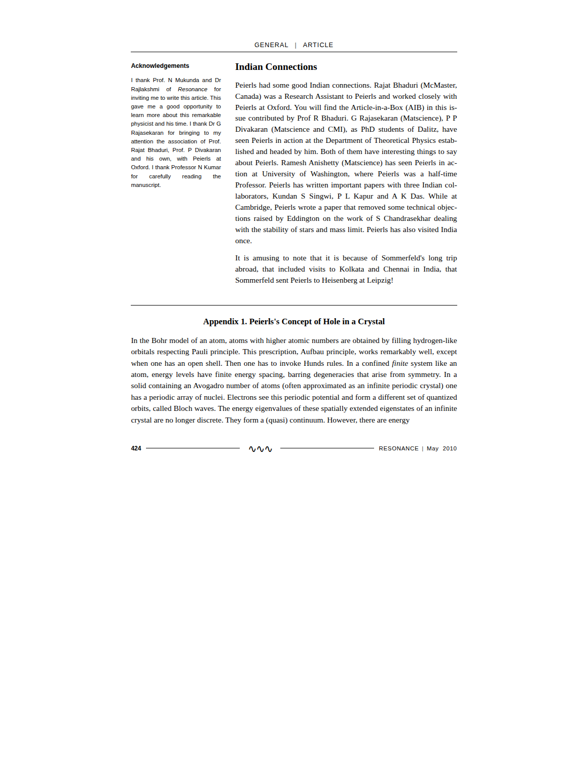GENERAL | ARTICLE
Acknowledgements
I thank Prof. N Mukunda and Dr Rajlakshmi of Resonance for inviting me to write this article. This gave me a good opportunity to learn more about this remarkable physicist and his time. I thank Dr G Rajasekaran for bringing to my attention the association of Prof. Rajat Bhaduri, Prof. P Divakaran and his own, with Peierls at Oxford. I thank Professor N Kumar for carefully reading the manuscript.
Indian Connections
Peierls had some good Indian connections. Rajat Bhaduri (McMaster, Canada) was a Research Assistant to Peierls and worked closely with Peierls at Oxford. You will find the Article-in-a-Box (AIB) in this issue contributed by Prof R Bhaduri. G Rajasekaran (Matscience), P P Divakaran (Matscience and CMI), as PhD students of Dalitz, have seen Peierls in action at the Department of Theoretical Physics established and headed by him. Both of them have interesting things to say about Peierls. Ramesh Anishetty (Matscience) has seen Peierls in action at University of Washington, where Peierls was a half-time Professor. Peierls has written important papers with three Indian collaborators, Kundan S Singwi, P L Kapur and A K Das. While at Cambridge, Peierls wrote a paper that removed some technical objections raised by Eddington on the work of S Chandrasekhar dealing with the stability of stars and mass limit. Peierls has also visited India once.
It is amusing to note that it is because of Sommerfeld's long trip abroad, that included visits to Kolkata and Chennai in India, that Sommerfeld sent Peierls to Heisenberg at Leipzig!
Appendix 1. Peierls's Concept of Hole in a Crystal
In the Bohr model of an atom, atoms with higher atomic numbers are obtained by filling hydrogen-like orbitals respecting Pauli principle. This prescription, Aufbau principle, works remarkably well, except when one has an open shell. Then one has to invoke Hunds rules. In a confined finite system like an atom, energy levels have finite energy spacing, barring degeneracies that arise from symmetry. In a solid containing an Avogadro number of atoms (often approximated as an infinite periodic crystal) one has a periodic array of nuclei. Electrons see this periodic potential and form a different set of quantized orbits, called Bloch waves. The energy eigenvalues of these spatially extended eigenstates of an infinite crystal are no longer discrete. They form a (quasi) continuum. However, there are energy
424
∿∿∿
RESONANCE|May 2010